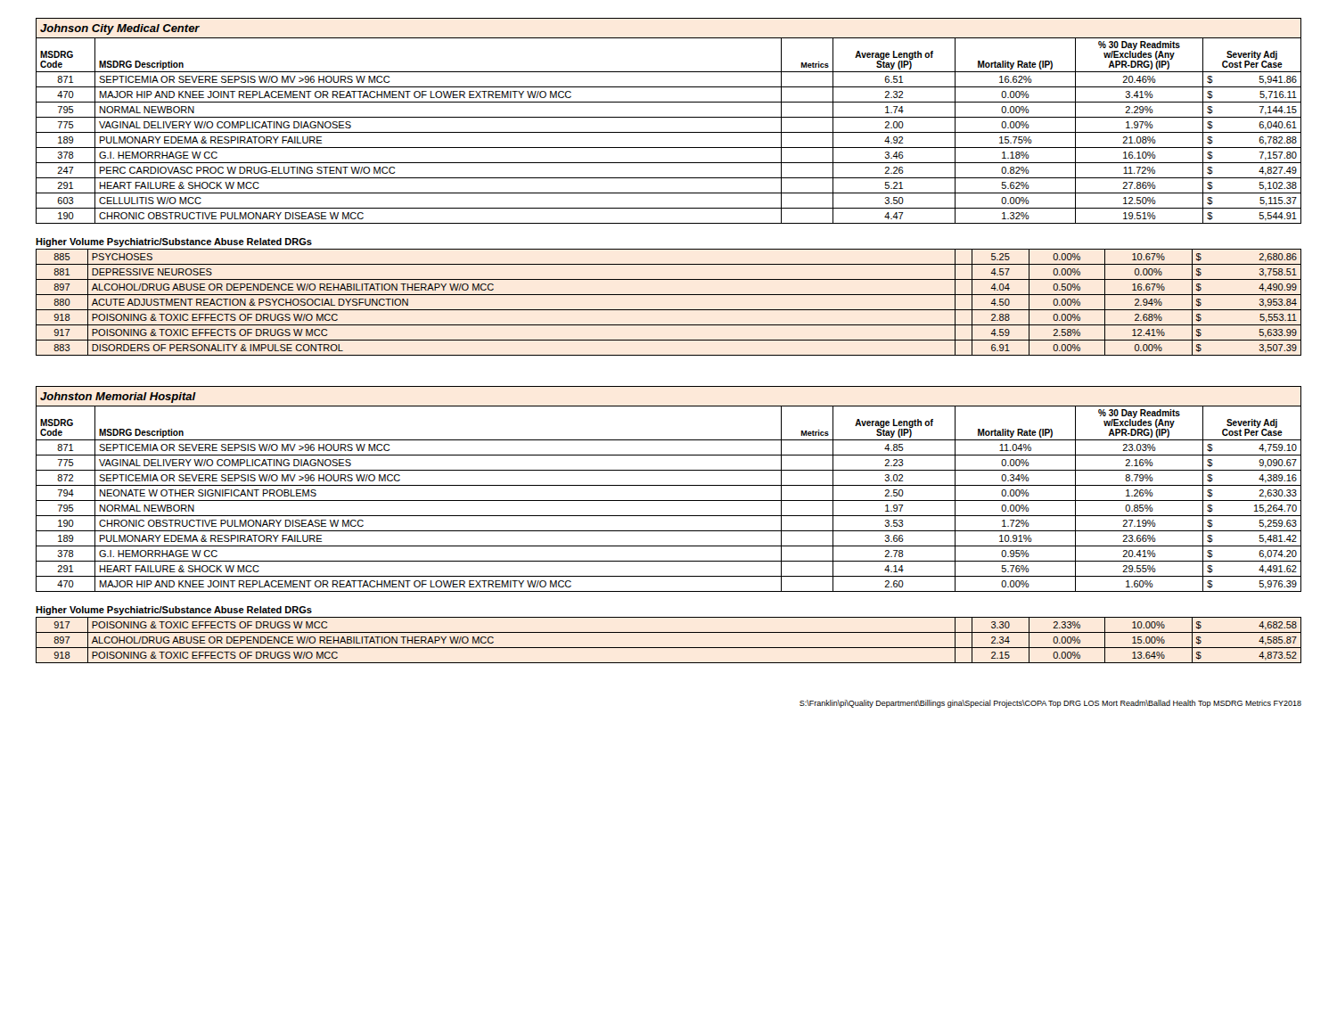Johnson City Medical Center
| MSDRG Code | MSDRG Description | Metrics | Average Length of Stay (IP) | Mortality Rate (IP) | % 30 Day Readmits w/Excludes (Any APR-DRG) (IP) | Severity Adj Cost Per Case |
| --- | --- | --- | --- | --- | --- | --- |
| 871 | SEPTICEMIA OR SEVERE SEPSIS W/O MV >96 HOURS W MCC | | 6.51 | 16.62% | 20.46% | $ 5,941.86 |
| 470 | MAJOR HIP AND KNEE JOINT REPLACEMENT OR REATTACHMENT OF LOWER EXTREMITY W/O MCC | | 2.32 | 0.00% | 3.41% | $ 5,716.11 |
| 795 | NORMAL NEWBORN | | 1.74 | 0.00% | 2.29% | $ 7,144.15 |
| 775 | VAGINAL DELIVERY W/O COMPLICATING DIAGNOSES | | 2.00 | 0.00% | 1.97% | $ 6,040.61 |
| 189 | PULMONARY EDEMA & RESPIRATORY FAILURE | | 4.92 | 15.75% | 21.08% | $ 6,782.88 |
| 378 | G.I. HEMORRHAGE W CC | | 3.46 | 1.18% | 16.10% | $ 7,157.80 |
| 247 | PERC CARDIOVASC PROC W DRUG-ELUTING STENT W/O MCC | | 2.26 | 0.82% | 11.72% | $ 4,827.49 |
| 291 | HEART FAILURE & SHOCK W MCC | | 5.21 | 5.62% | 27.86% | $ 5,102.38 |
| 603 | CELLULITIS W/O MCC | | 3.50 | 0.00% | 12.50% | $ 5,115.37 |
| 190 | CHRONIC OBSTRUCTIVE PULMONARY DISEASE W MCC | | 4.47 | 1.32% | 19.51% | $ 5,544.91 |
Higher Volume Psychiatric/Substance Abuse Related DRGs
| 885 | PSYCHOSES | | 5.25 | 0.00% | 10.67% | $ 2,680.86 |
| 881 | DEPRESSIVE NEUROSES | | 4.57 | 0.00% | 0.00% | $ 3,758.51 |
| 897 | ALCOHOL/DRUG ABUSE OR DEPENDENCE W/O REHABILITATION THERAPY W/O MCC | | 4.04 | 0.50% | 16.67% | $ 4,490.99 |
| 880 | ACUTE ADJUSTMENT REACTION & PSYCHOSOCIAL DYSFUNCTION | | 4.50 | 0.00% | 2.94% | $ 3,953.84 |
| 918 | POISONING & TOXIC EFFECTS OF DRUGS W/O MCC | | 2.88 | 0.00% | 2.68% | $ 5,553.11 |
| 917 | POISONING & TOXIC EFFECTS OF DRUGS W MCC | | 4.59 | 2.58% | 12.41% | $ 5,633.99 |
| 883 | DISORDERS OF PERSONALITY & IMPULSE CONTROL | | 6.91 | 0.00% | 0.00% | $ 3,507.39 |
Johnston Memorial Hospital
| MSDRG Code | MSDRG Description | Metrics | Average Length of Stay (IP) | Mortality Rate (IP) | % 30 Day Readmits w/Excludes (Any APR-DRG) (IP) | Severity Adj Cost Per Case |
| --- | --- | --- | --- | --- | --- | --- |
| 871 | SEPTICEMIA OR SEVERE SEPSIS W/O MV >96 HOURS W MCC | | 4.85 | 11.04% | 23.03% | $ 4,759.10 |
| 775 | VAGINAL DELIVERY W/O COMPLICATING DIAGNOSES | | 2.23 | 0.00% | 2.16% | $ 9,090.67 |
| 872 | SEPTICEMIA OR SEVERE SEPSIS W/O MV >96 HOURS W/O MCC | | 3.02 | 0.34% | 8.79% | $ 4,389.16 |
| 794 | NEONATE W OTHER SIGNIFICANT PROBLEMS | | 2.50 | 0.00% | 1.26% | $ 2,630.33 |
| 795 | NORMAL NEWBORN | | 1.97 | 0.00% | 0.85% | $ 15,264.70 |
| 190 | CHRONIC OBSTRUCTIVE PULMONARY DISEASE W MCC | | 3.53 | 1.72% | 27.19% | $ 5,259.63 |
| 189 | PULMONARY EDEMA & RESPIRATORY FAILURE | | 3.66 | 10.91% | 23.66% | $ 5,481.42 |
| 378 | G.I. HEMORRHAGE W CC | | 2.78 | 0.95% | 20.41% | $ 6,074.20 |
| 291 | HEART FAILURE & SHOCK W MCC | | 4.14 | 5.76% | 29.55% | $ 4,491.62 |
| 470 | MAJOR HIP AND KNEE JOINT REPLACEMENT OR REATTACHMENT OF LOWER EXTREMITY W/O MCC | | 2.60 | 0.00% | 1.60% | $ 5,976.39 |
Higher Volume Psychiatric/Substance Abuse Related DRGs
| 917 | POISONING & TOXIC EFFECTS OF DRUGS W MCC | | 3.30 | 2.33% | 10.00% | $ 4,682.58 |
| 897 | ALCOHOL/DRUG ABUSE OR DEPENDENCE W/O REHABILITATION THERAPY W/O MCC | | 2.34 | 0.00% | 15.00% | $ 4,585.87 |
| 918 | POISONING & TOXIC EFFECTS OF DRUGS W/O MCC | | 2.15 | 0.00% | 13.64% | $ 4,873.52 |
S:\Franklin\pi\Quality Department\Billings gina\Special Projects\COPA Top DRG LOS Mort Readm\Ballad Health Top MSDRG Metrics FY2018